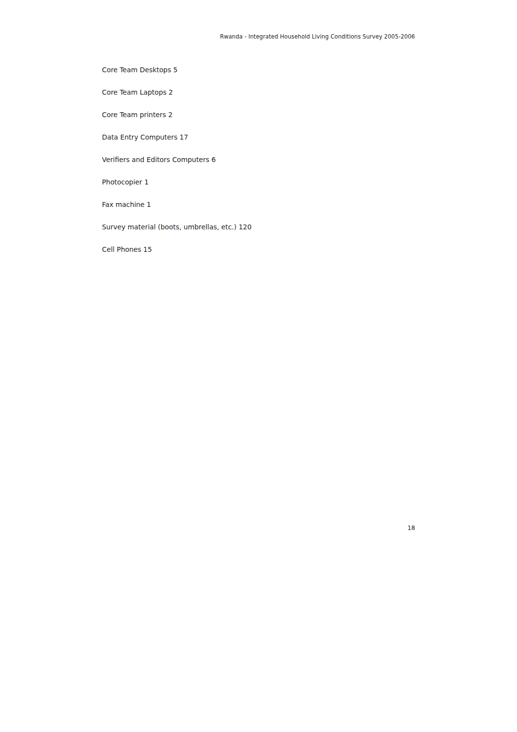Rwanda - Integrated Household Living Conditions Survey 2005-2006
Core Team Desktops 5
Core Team Laptops 2
Core Team printers 2
Data Entry Computers 17
Verifiers and Editors Computers 6
Photocopier 1
Fax machine 1
Survey material (boots, umbrellas, etc.) 120
Cell Phones 15
18